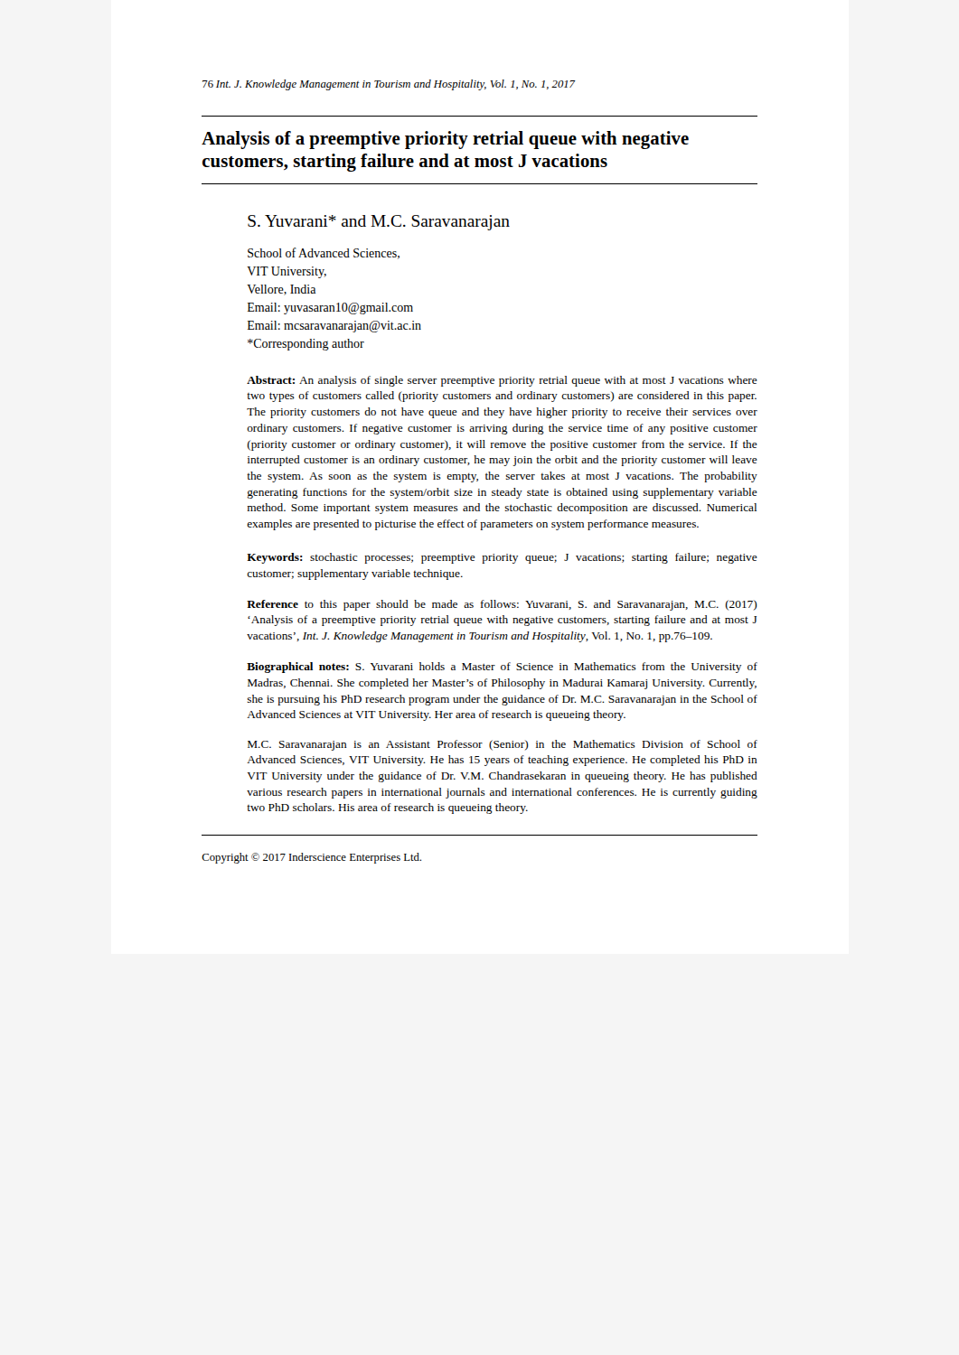76 Int. J. Knowledge Management in Tourism and Hospitality, Vol. 1, No. 1, 2017
Analysis of a preemptive priority retrial queue with negative customers, starting failure and at most J vacations
S. Yuvarani* and M.C. Saravanarajan
School of Advanced Sciences,
VIT University,
Vellore, India
Email: yuvasaran10@gmail.com
Email: mcsaravanarajan@vit.ac.in
*Corresponding author
Abstract: An analysis of single server preemptive priority retrial queue with at most J vacations where two types of customers called (priority customers and ordinary customers) are considered in this paper. The priority customers do not have queue and they have higher priority to receive their services over ordinary customers. If negative customer is arriving during the service time of any positive customer (priority customer or ordinary customer), it will remove the positive customer from the service. If the interrupted customer is an ordinary customer, he may join the orbit and the priority customer will leave the system. As soon as the system is empty, the server takes at most J vacations. The probability generating functions for the system/orbit size in steady state is obtained using supplementary variable method. Some important system measures and the stochastic decomposition are discussed. Numerical examples are presented to picturise the effect of parameters on system performance measures.
Keywords: stochastic processes; preemptive priority queue; J vacations; starting failure; negative customer; supplementary variable technique.
Reference to this paper should be made as follows: Yuvarani, S. and Saravanarajan, M.C. (2017) ‘Analysis of a preemptive priority retrial queue with negative customers, starting failure and at most J vacations’, Int. J. Knowledge Management in Tourism and Hospitality, Vol. 1, No. 1, pp.76–109.
Biographical notes: S. Yuvarani holds a Master of Science in Mathematics from the University of Madras, Chennai. She completed her Master’s of Philosophy in Madurai Kamaraj University. Currently, she is pursuing his PhD research program under the guidance of Dr. M.C. Saravanarajan in the School of Advanced Sciences at VIT University. Her area of research is queueing theory.
M.C. Saravanarajan is an Assistant Professor (Senior) in the Mathematics Division of School of Advanced Sciences, VIT University. He has 15 years of teaching experience. He completed his PhD in VIT University under the guidance of Dr. V.M. Chandrasekaran in queueing theory. He has published various research papers in international journals and international conferences. He is currently guiding two PhD scholars. His area of research is queueing theory.
Copyright © 2017 Inderscience Enterprises Ltd.